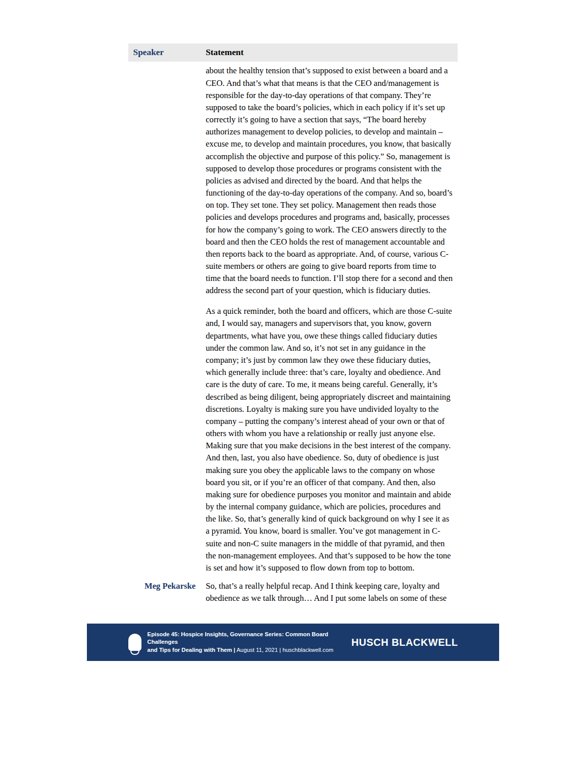| Speaker | Statement |
| --- | --- |
| | about the healthy tension that’s supposed to exist between a board and a CEO. And that’s what that means is that the CEO and/management is responsible for the day-to-day operations of that company. They’re supposed to take the board’s policies, which in each policy if it’s set up correctly it’s going to have a section that says, “The board hereby authorizes management to develop policies, to develop and maintain – excuse me, to develop and maintain procedures, you know, that basically accomplish the objective and purpose of this policy.” So, management is supposed to develop those procedures or programs consistent with the policies as advised and directed by the board. And that helps the functioning of the day-to-day operations of the company. And so, board’s on top. They set tone. They set policy. Management then reads those policies and develops procedures and programs and, basically, processes for how the company’s going to work. The CEO answers directly to the board and then the CEO holds the rest of management accountable and then reports back to the board as appropriate. And, of course, various C-suite members or others are going to give board reports from time to time that the board needs to function. I’ll stop there for a second and then address the second part of your question, which is fiduciary duties. As a quick reminder, both the board and officers, which are those C-suite and, I would say, managers and supervisors that, you know, govern departments, what have you, owe these things called fiduciary duties under the common law. And so, it’s not set in any guidance in the company; it’s just by common law they owe these fiduciary duties, which generally include three: that’s care, loyalty and obedience. And care is the duty of care. To me, it means being careful. Generally, it’s described as being diligent, being appropriately discreet and maintaining discretions. Loyalty is making sure you have undivided loyalty to the company – putting the company’s interest ahead of your own or that of others with whom you have a relationship or really just anyone else. Making sure that you make decisions in the best interest of the company. And then, last, you also have obedience. So, duty of obedience is just making sure you obey the applicable laws to the company on whose board you sit, or if you’re an officer of that company. And then, also making sure for obedience purposes you monitor and maintain and abide by the internal company guidance, which are policies, procedures and the like. So, that’s generally kind of quick background on why I see it as a pyramid. You know, board is smaller. You’ve got management in C-suite and non-C suite managers in the middle of that pyramid, and then the non-management employees. And that’s supposed to be how the tone is set and how it’s supposed to flow down from top to bottom. |
| Meg Pekarske | So, that’s a really helpful recap. And I think keeping care, loyalty and obedience as we talk through… And I put some labels on some of these |
Episode 45: Hospice Insights, Governance Series: Common Board Challenges
and Tips for Dealing with Them | August 11, 2021 | huschblackwell.com
HUSCH BLACKWELL